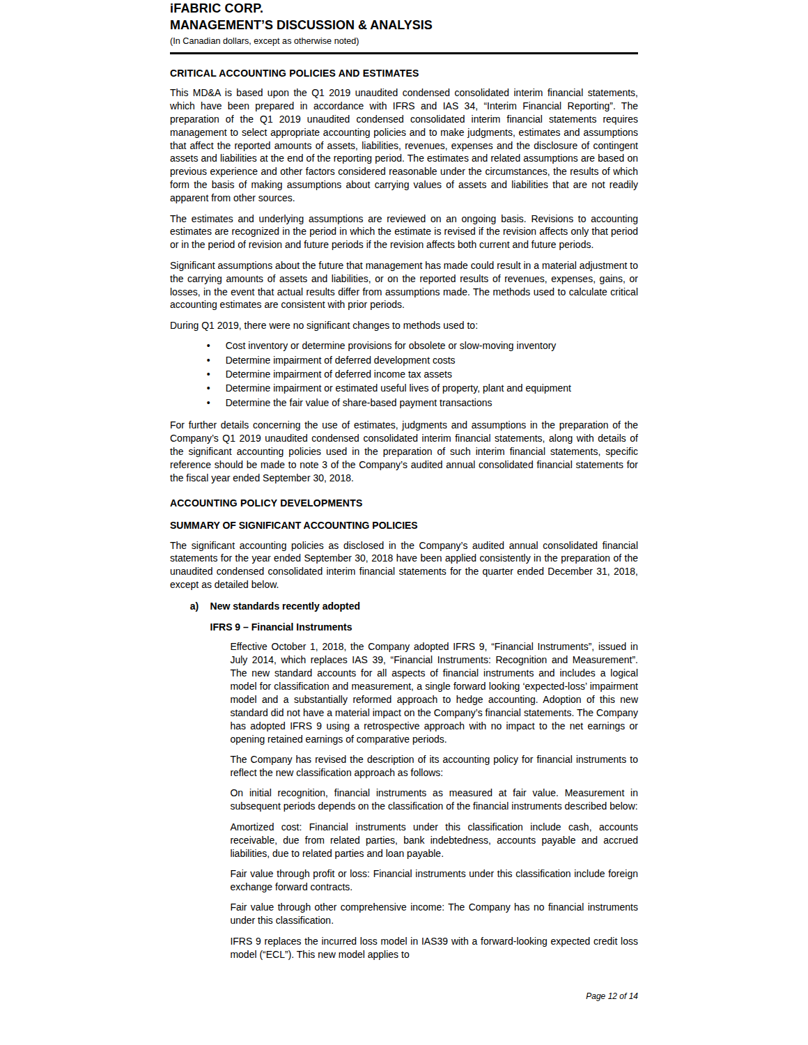iFABRIC CORP.
MANAGEMENT’S DISCUSSION & ANALYSIS
(In Canadian dollars, except as otherwise noted)
CRITICAL ACCOUNTING POLICIES AND ESTIMATES
This MD&A is based upon the Q1 2019 unaudited condensed consolidated interim financial statements, which have been prepared in accordance with IFRS and IAS 34, “Interim Financial Reporting”. The preparation of the Q1 2019 unaudited condensed consolidated interim financial statements requires management to select appropriate accounting policies and to make judgments, estimates and assumptions that affect the reported amounts of assets, liabilities, revenues, expenses and the disclosure of contingent assets and liabilities at the end of the reporting period. The estimates and related assumptions are based on previous experience and other factors considered reasonable under the circumstances, the results of which form the basis of making assumptions about carrying values of assets and liabilities that are not readily apparent from other sources.
The estimates and underlying assumptions are reviewed on an ongoing basis. Revisions to accounting estimates are recognized in the period in which the estimate is revised if the revision affects only that period or in the period of revision and future periods if the revision affects both current and future periods.
Significant assumptions about the future that management has made could result in a material adjustment to the carrying amounts of assets and liabilities, or on the reported results of revenues, expenses, gains, or losses, in the event that actual results differ from assumptions made. The methods used to calculate critical accounting estimates are consistent with prior periods.
During Q1 2019, there were no significant changes to methods used to:
Cost inventory or determine provisions for obsolete or slow-moving inventory
Determine impairment of deferred development costs
Determine impairment of deferred income tax assets
Determine impairment or estimated useful lives of property, plant and equipment
Determine the fair value of share-based payment transactions
For further details concerning the use of estimates, judgments and assumptions in the preparation of the Company’s Q1 2019 unaudited condensed consolidated interim financial statements, along with details of the significant accounting policies used in the preparation of such interim financial statements, specific reference should be made to note 3 of the Company’s audited annual consolidated financial statements for the fiscal year ended September 30, 2018.
ACCOUNTING POLICY DEVELOPMENTS
SUMMARY OF SIGNIFICANT ACCOUNTING POLICIES
The significant accounting policies as disclosed in the Company’s audited annual consolidated financial statements for the year ended September 30, 2018 have been applied consistently in the preparation of the unaudited condensed consolidated interim financial statements for the quarter ended December 31, 2018, except as detailed below.
New standards recently adopted
IFRS 9 – Financial Instruments
Effective October 1, 2018, the Company adopted IFRS 9, “Financial Instruments”, issued in July 2014, which replaces IAS 39, “Financial Instruments: Recognition and Measurement”. The new standard accounts for all aspects of financial instruments and includes a logical model for classification and measurement, a single forward looking ‘expected-loss’ impairment model and a substantially reformed approach to hedge accounting. Adoption of this new standard did not have a material impact on the Company’s financial statements. The Company has adopted IFRS 9 using a retrospective approach with no impact to the net earnings or opening retained earnings of comparative periods.
The Company has revised the description of its accounting policy for financial instruments to reflect the new classification approach as follows:
On initial recognition, financial instruments as measured at fair value. Measurement in subsequent periods depends on the classification of the financial instruments described below:
Amortized cost: Financial instruments under this classification include cash, accounts receivable, due from related parties, bank indebtedness, accounts payable and accrued liabilities, due to related parties and loan payable.
Fair value through profit or loss: Financial instruments under this classification include foreign exchange forward contracts.
Fair value through other comprehensive income: The Company has no financial instruments under this classification.
IFRS 9 replaces the incurred loss model in IAS39 with a forward-looking expected credit loss model (“ECL”). This new model applies to
Page 12 of 14